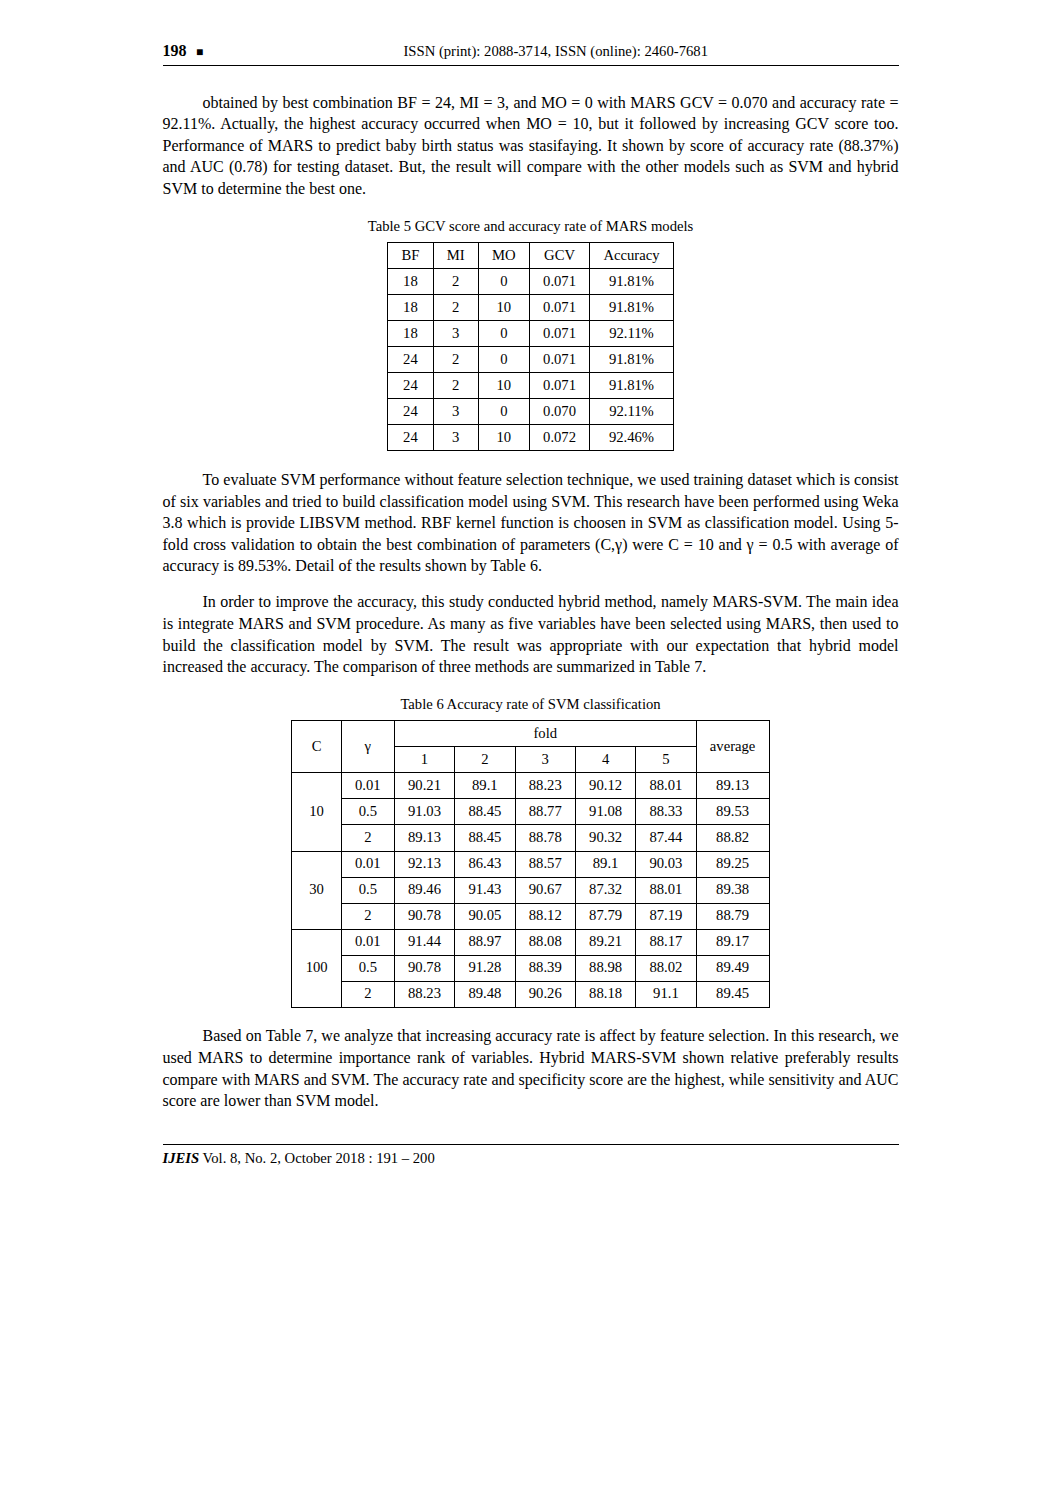198 ■ ISSN (print): 2088-3714, ISSN (online): 2460-7681
obtained by best combination BF = 24, MI = 3, and MO = 0 with MARS GCV = 0.070 and accuracy rate = 92.11%. Actually, the highest accuracy occurred when MO = 10, but it followed by increasing GCV score too. Performance of MARS to predict baby birth status was stasifaying. It shown by score of accuracy rate (88.37%) and AUC (0.78) for testing dataset. But, the result will compare with the other models such as SVM and hybrid SVM to determine the best one.
Table 5 GCV score and accuracy rate of MARS models
| BF | MI | MO | GCV | Accuracy |
| --- | --- | --- | --- | --- |
| 18 | 2 | 0 | 0.071 | 91.81% |
| 18 | 2 | 10 | 0.071 | 91.81% |
| 18 | 3 | 0 | 0.071 | 92.11% |
| 24 | 2 | 0 | 0.071 | 91.81% |
| 24 | 2 | 10 | 0.071 | 91.81% |
| 24 | 3 | 0 | 0.070 | 92.11% |
| 24 | 3 | 10 | 0.072 | 92.46% |
To evaluate SVM performance without feature selection technique, we used training dataset which is consist of six variables and tried to build classification model using SVM. This research have been performed using Weka 3.8 which is provide LIBSVM method. RBF kernel function is choosen in SVM as classification model. Using 5-fold cross validation to obtain the best combination of parameters (C,γ) were C = 10 and γ = 0.5 with average of accuracy is 89.53%. Detail of the results shown by Table 6.
In order to improve the accuracy, this study conducted hybrid method, namely MARS-SVM. The main idea is integrate MARS and SVM procedure. As many as five variables have been selected using MARS, then used to build the classification model by SVM. The result was appropriate with our expectation that hybrid model increased the accuracy. The comparison of three methods are summarized in Table 7.
Table 6 Accuracy rate of SVM classification
| C | γ | fold | average |
| --- | --- | --- | --- |
| 1 | 2 | 3 | 4 | 5 |
| 10 | 0.01 | 90.21 | 89.1 | 88.23 | 90.12 | 88.01 | 89.13 |
| 0.5 | 91.03 | 88.45 | 88.77 | 91.08 | 88.33 | 89.53 |
| 2 | 89.13 | 88.45 | 88.78 | 90.32 | 87.44 | 88.82 |
| 30 | 0.01 | 92.13 | 86.43 | 88.57 | 89.1 | 90.03 | 89.25 |
| 0.5 | 89.46 | 91.43 | 90.67 | 87.32 | 88.01 | 89.38 |
| 2 | 90.78 | 90.05 | 88.12 | 87.79 | 87.19 | 88.79 |
| 100 | 0.01 | 91.44 | 88.97 | 88.08 | 89.21 | 88.17 | 89.17 |
| 0.5 | 90.78 | 91.28 | 88.39 | 88.98 | 88.02 | 89.49 |
| 2 | 88.23 | 89.48 | 90.26 | 88.18 | 91.1 | 89.45 |
Based on Table 7, we analyze that increasing accuracy rate is affect by feature selection. In this research, we used MARS to determine importance rank of variables. Hybrid MARS-SVM shown relative preferably results compare with MARS and SVM. The accuracy rate and specificity score are the highest, while sensitivity and AUC score are lower than SVM model.
IJEIS Vol. 8, No. 2, October 2018 : 191 – 200